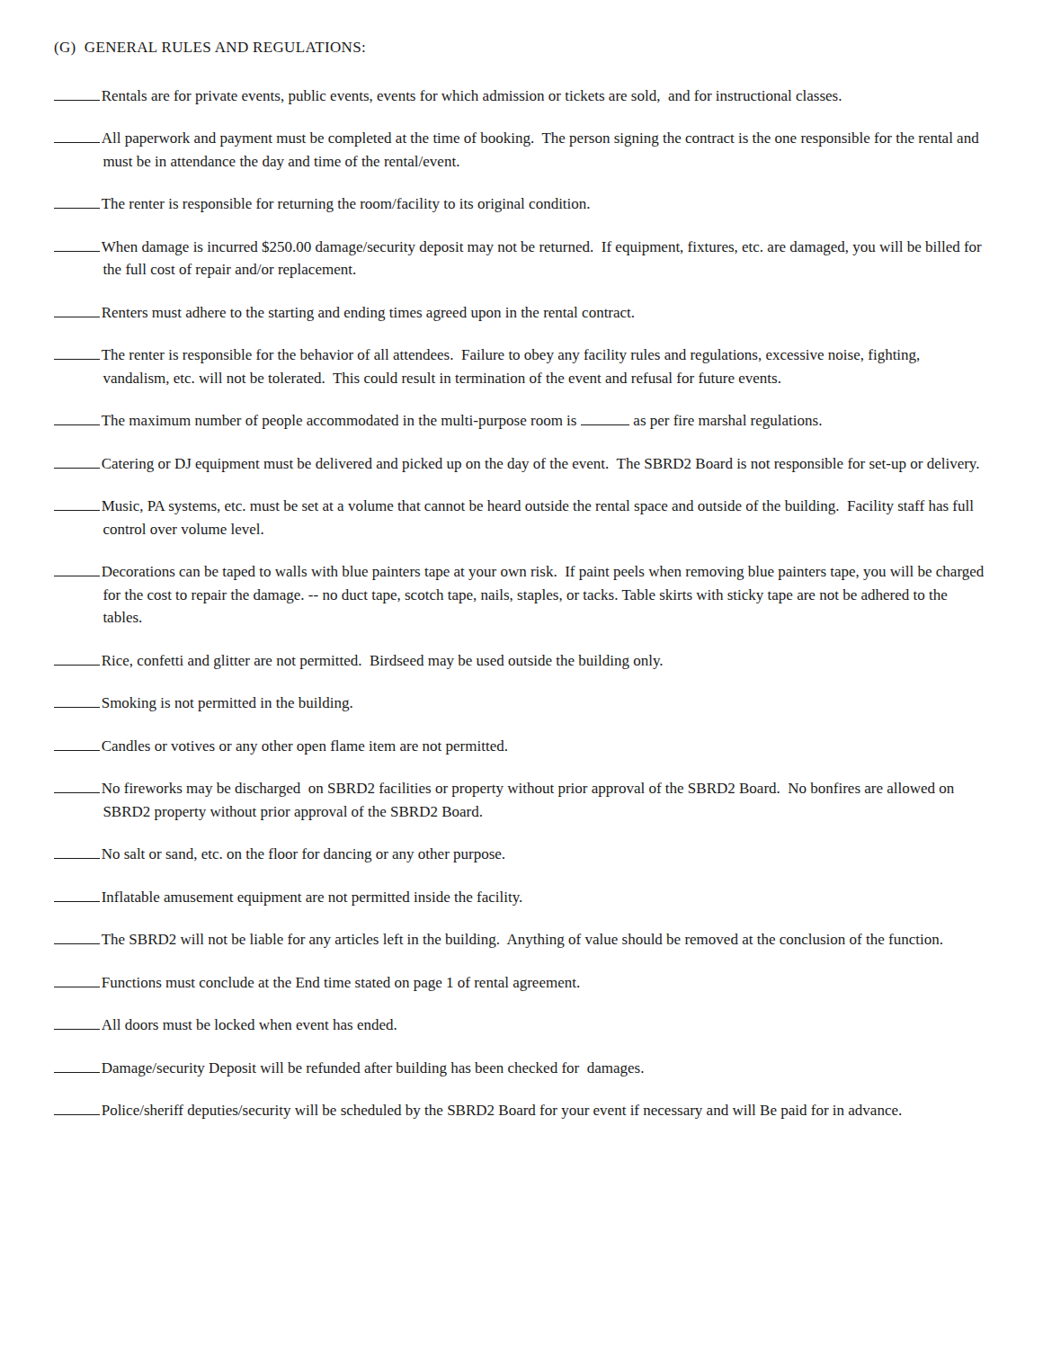(G) GENERAL RULES AND REGULATIONS:
Rentals are for private events, public events, events for which admission or tickets are sold, and for instructional classes.
All paperwork and payment must be completed at the time of booking. The person signing the contract is the one responsible for the rental and must be in attendance the day and time of the rental/event.
The renter is responsible for returning the room/facility to its original condition.
When damage is incurred $250.00 damage/security deposit may not be returned. If equipment, fixtures, etc. are damaged, you will be billed for the full cost of repair and/or replacement.
Renters must adhere to the starting and ending times agreed upon in the rental contract.
The renter is responsible for the behavior of all attendees. Failure to obey any facility rules and regulations, excessive noise, fighting, vandalism, etc. will not be tolerated. This could result in termination of the event and refusal for future events.
The maximum number of people accommodated in the multi-purpose room is as per fire marshal regulations.
Catering or DJ equipment must be delivered and picked up on the day of the event. The SBRD2 Board is not responsible for set-up or delivery.
Music, PA systems, etc. must be set at a volume that cannot be heard outside the rental space and outside of the building. Facility staff has full control over volume level.
Decorations can be taped to walls with blue painters tape at your own risk. If paint peels when removing blue painters tape, you will be charged for the cost to repair the damage. -- no duct tape, scotch tape, nails, staples, or tacks. Table skirts with sticky tape are not be adhered to the tables.
Rice, confetti and glitter are not permitted. Birdseed may be used outside the building only.
Smoking is not permitted in the building.
Candles or votives or any other open flame item are not permitted.
No fireworks may be discharged on SBRD2 facilities or property without prior approval of the SBRD2 Board. No bonfires are allowed on SBRD2 property without prior approval of the SBRD2 Board.
No salt or sand, etc. on the floor for dancing or any other purpose.
Inflatable amusement equipment are not permitted inside the facility.
The SBRD2 will not be liable for any articles left in the building. Anything of value should be removed at the conclusion of the function.
Functions must conclude at the End time stated on page 1 of rental agreement.
All doors must be locked when event has ended.
Damage/security Deposit will be refunded after building has been checked for damages.
Police/sheriff deputies/security will be scheduled by the SBRD2 Board for your event if necessary and will Be paid for in advance.